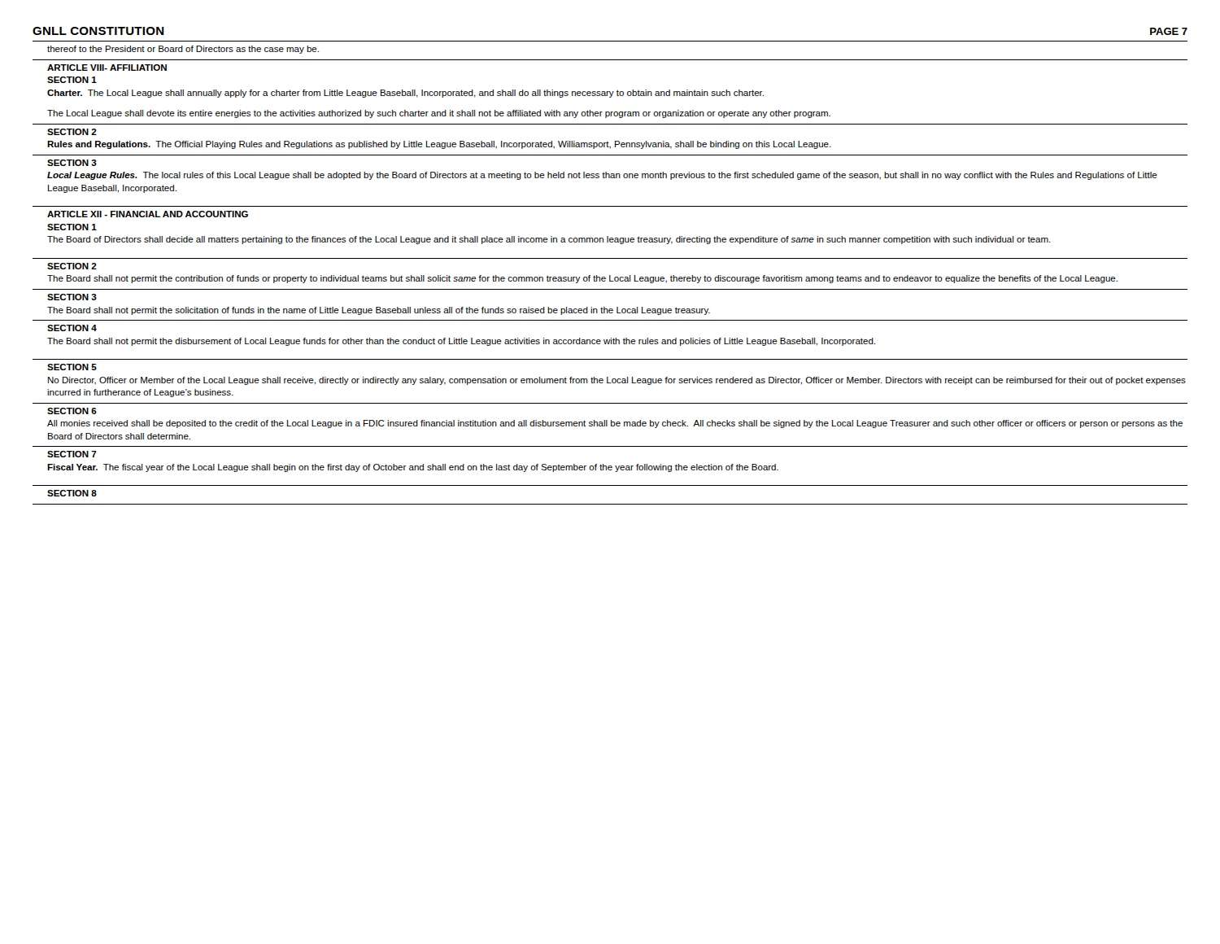GNLL CONSTITUTION PAGE 7
thereof to the President or Board of Directors as the case may be.
ARTICLE VIII- AFFILIATION
SECTION 1
Charter. The Local League shall annually apply for a charter from Little League Baseball, Incorporated, and shall do all things necessary to obtain and maintain such charter.
The Local League shall devote its entire energies to the activities authorized by such charter and it shall not be affiliated with any other program or organization or operate any other program.
SECTION 2
Rules and Regulations. The Official Playing Rules and Regulations as published by Little League Baseball, Incorporated, Williamsport, Pennsylvania, shall be binding on this Local League.
SECTION 3
Local League Rules. The local rules of this Local League shall be adopted by the Board of Directors at a meeting to be held not less than one month previous to the first scheduled game of the season, but shall in no way conflict with the Rules and Regulations of Little League Baseball, Incorporated.
ARTICLE XII - FINANCIAL AND ACCOUNTING
SECTION 1
The Board of Directors shall decide all matters pertaining to the finances of the Local League and it shall place all income in a common league treasury, directing the expenditure of same in such manner competition with such individual or team.
SECTION 2
The Board shall not permit the contribution of funds or property to individual teams but shall solicit same for the common treasury of the Local League, thereby to discourage favoritism among teams and to endeavor to equalize the benefits of the Local League.
SECTION 3
The Board shall not permit the solicitation of funds in the name of Little League Baseball unless all of the funds so raised be placed in the Local League treasury.
SECTION 4
The Board shall not permit the disbursement of Local League funds for other than the conduct of Little League activities in accordance with the rules and policies of Little League Baseball, Incorporated.
SECTION 5
No Director, Officer or Member of the Local League shall receive, directly or indirectly any salary, compensation or emolument from the Local League for services rendered as Director, Officer or Member. Directors with receipt can be reimbursed for their out of pocket expenses incurred in furtherance of League’s business.
SECTION 6
All monies received shall be deposited to the credit of the Local League in a FDIC insured financial institution and all disbursement shall be made by check. All checks shall be signed by the Local League Treasurer and such other officer or officers or person or persons as the Board of Directors shall determine.
SECTION 7
Fiscal Year. The fiscal year of the Local League shall begin on the first day of October and shall end on the last day of September of the year following the election of the Board.
SECTION 8